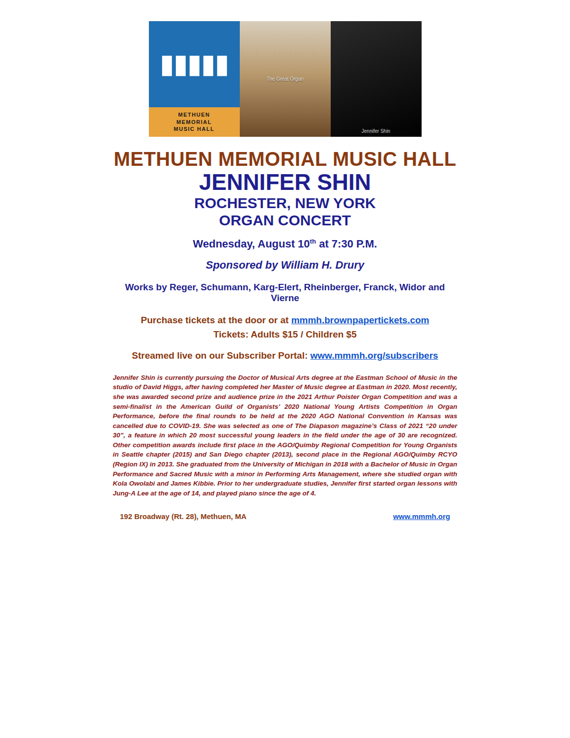▮▮▮▮▮
Methuen
Memorial
Music Hall
The Great Organ
Jennifer Shin
METHUEN MEMORIAL MUSIC HALL
JENNIFER SHIN
ROCHESTER, NEW YORK
ORGAN CONCERT
Wednesday, August 10th at 7:30 P.M.
Sponsored by William H. Drury
Works by Reger, Schumann, Karg-Elert, Rheinberger, Franck, Widor and Vierne
Purchase tickets at the door or at mmmh.brownpapertickets.com
Tickets: Adults $15 / Children $5
Streamed live on our Subscriber Portal: www.mmmh.org/subscribers
Jennifer Shin is currently pursuing the Doctor of Musical Arts degree at the Eastman School of Music in the studio of David Higgs, after having completed her Master of Music degree at Eastman in 2020. Most recently, she was awarded second prize and audience prize in the 2021 Arthur Poister Organ Competition and was a semi-finalist in the American Guild of Organists’ 2020 National Young Artists Competition in Organ Performance, before the final rounds to be held at the 2020 AGO National Convention in Kansas was cancelled due to COVID-19. She was selected as one of The Diapason magazine’s Class of 2021 “20 under 30”, a feature in which 20 most successful young leaders in the field under the age of 30 are recognized. Other competition awards include first place in the AGO/Quimby Regional Competition for Young Organists in Seattle chapter (2015) and San Diego chapter (2013), second place in the Regional AGO/Quimby RCYO (Region IX) in 2013. She graduated from the University of Michigan in 2018 with a Bachelor of Music in Organ Performance and Sacred Music with a minor in Performing Arts Management, where she studied organ with Kola Owolabi and James Kibbie. Prior to her undergraduate studies, Jennifer first started organ lessons with Jung-A Lee at the age of 14, and played piano since the age of 4.
192 Broadway (Rt. 28), Methuen, MA www.mmmh.org